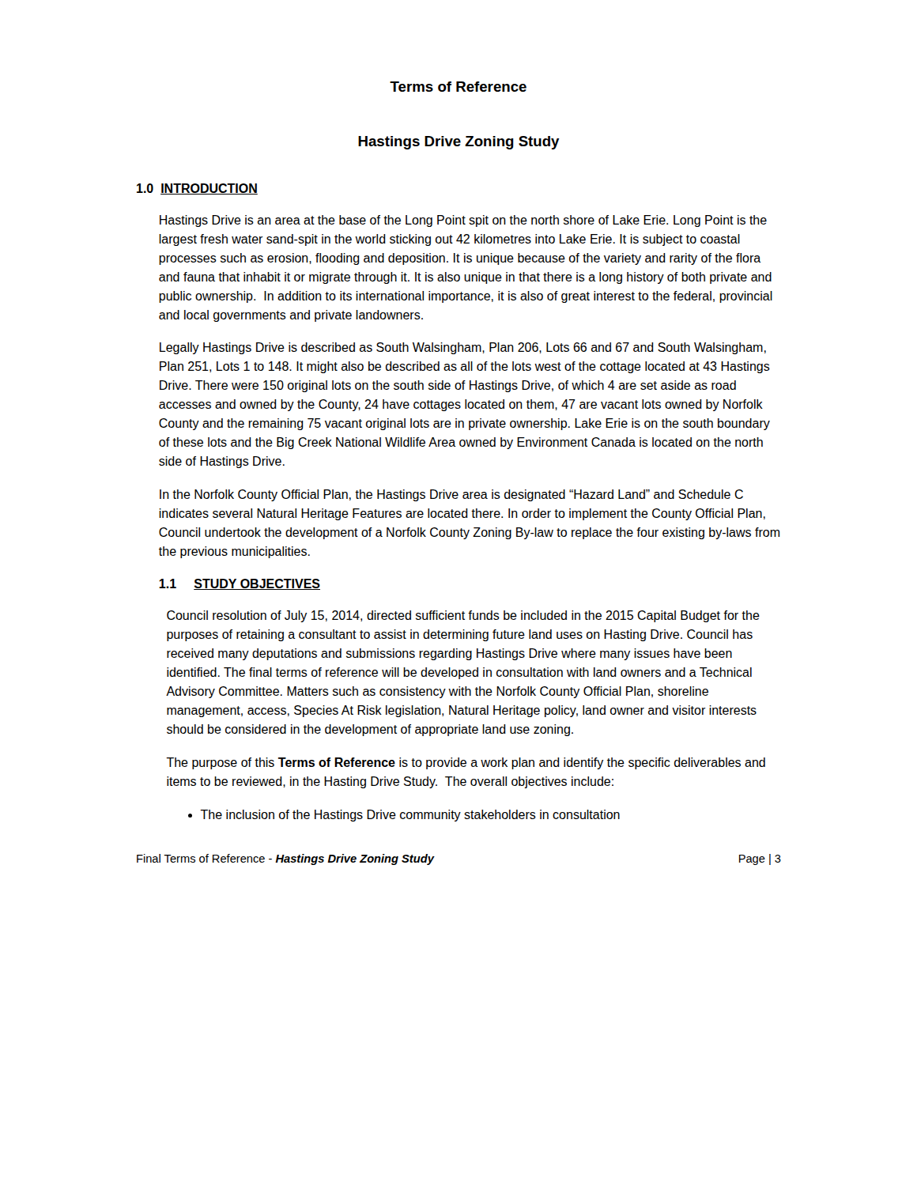Terms of Reference
Hastings Drive Zoning Study
1.0 INTRODUCTION
Hastings Drive is an area at the base of the Long Point spit on the north shore of Lake Erie. Long Point is the largest fresh water sand-spit in the world sticking out 42 kilometres into Lake Erie. It is subject to coastal processes such as erosion, flooding and deposition. It is unique because of the variety and rarity of the flora and fauna that inhabit it or migrate through it. It is also unique in that there is a long history of both private and public ownership. In addition to its international importance, it is also of great interest to the federal, provincial and local governments and private landowners.
Legally Hastings Drive is described as South Walsingham, Plan 206, Lots 66 and 67 and South Walsingham, Plan 251, Lots 1 to 148. It might also be described as all of the lots west of the cottage located at 43 Hastings Drive. There were 150 original lots on the south side of Hastings Drive, of which 4 are set aside as road accesses and owned by the County, 24 have cottages located on them, 47 are vacant lots owned by Norfolk County and the remaining 75 vacant original lots are in private ownership. Lake Erie is on the south boundary of these lots and the Big Creek National Wildlife Area owned by Environment Canada is located on the north side of Hastings Drive.
In the Norfolk County Official Plan, the Hastings Drive area is designated “Hazard Land” and Schedule C indicates several Natural Heritage Features are located there. In order to implement the County Official Plan, Council undertook the development of a Norfolk County Zoning By-law to replace the four existing by-laws from the previous municipalities.
1.1 STUDY OBJECTIVES
Council resolution of July 15, 2014, directed sufficient funds be included in the 2015 Capital Budget for the purposes of retaining a consultant to assist in determining future land uses on Hasting Drive. Council has received many deputations and submissions regarding Hastings Drive where many issues have been identified. The final terms of reference will be developed in consultation with land owners and a Technical Advisory Committee. Matters such as consistency with the Norfolk County Official Plan, shoreline management, access, Species At Risk legislation, Natural Heritage policy, land owner and visitor interests should be considered in the development of appropriate land use zoning.
The purpose of this Terms of Reference is to provide a work plan and identify the specific deliverables and items to be reviewed, in the Hasting Drive Study. The overall objectives include:
The inclusion of the Hastings Drive community stakeholders in consultation
Final Terms of Reference - Hastings Drive Zoning Study
Page | 3